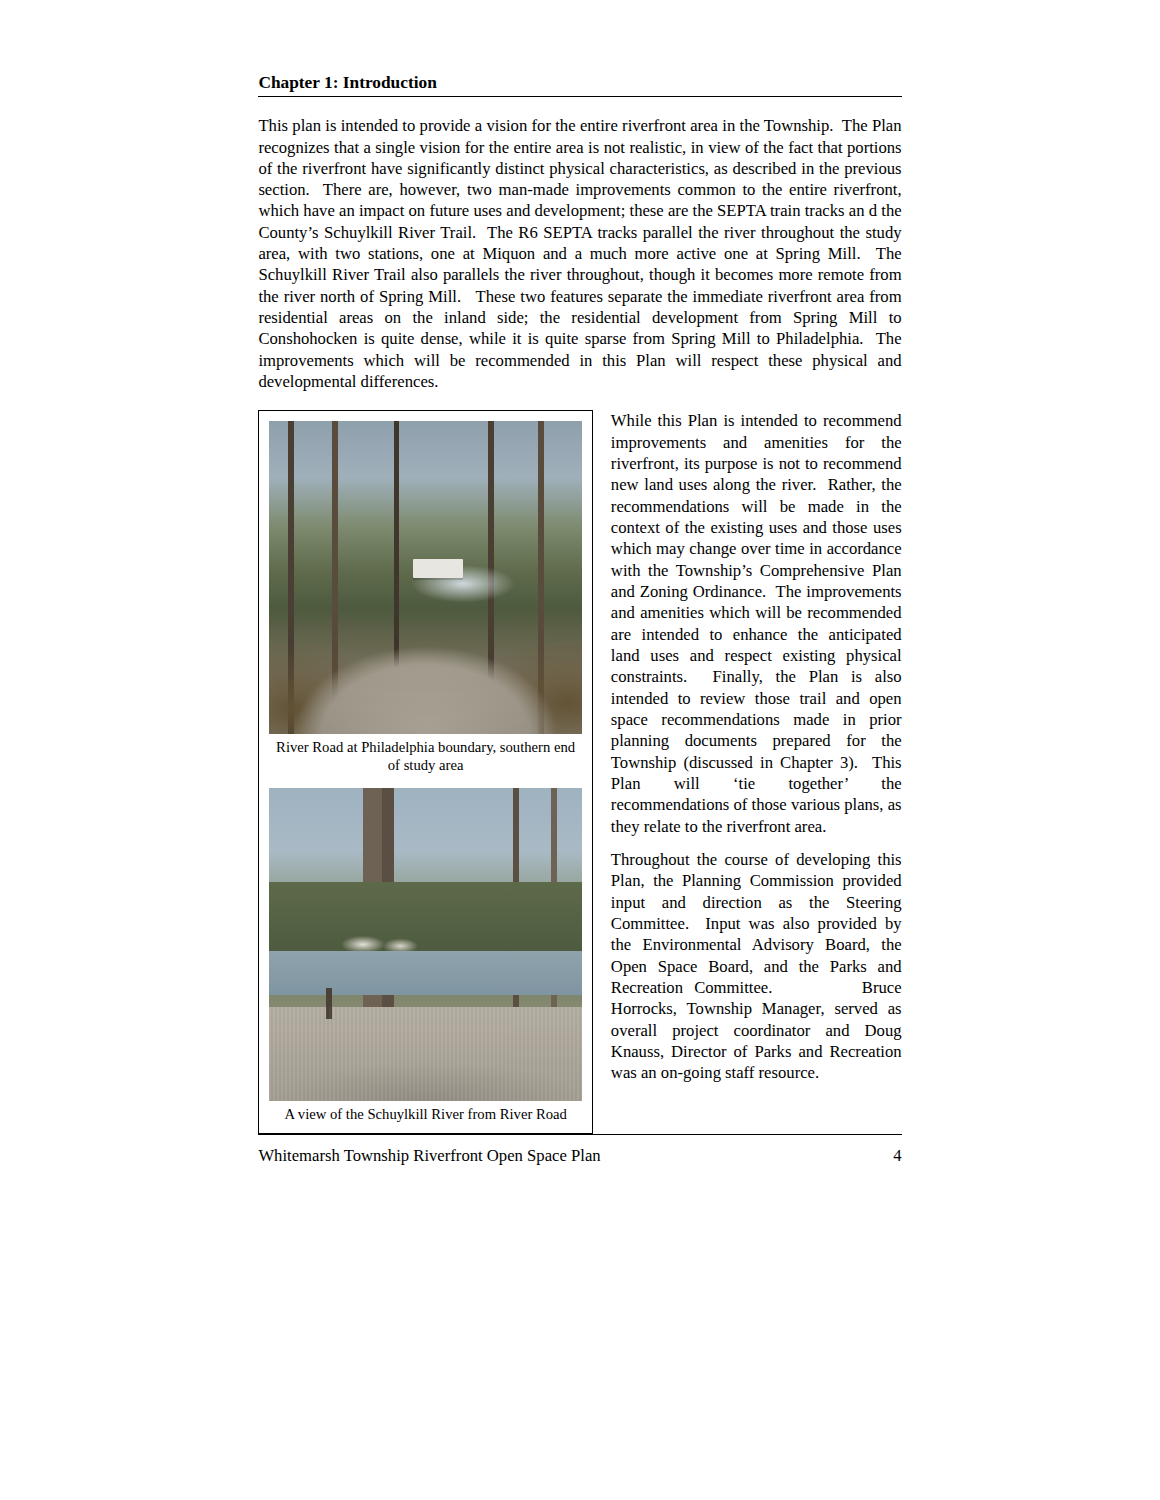Chapter 1: Introduction
This plan is intended to provide a vision for the entire riverfront area in the Township. The Plan recognizes that a single vision for the entire area is not realistic, in view of the fact that portions of the riverfront have significantly distinct physical characteristics, as described in the previous section. There are, however, two man-made improvements common to the entire riverfront, which have an impact on future uses and development; these are the SEPTA train tracks an d the County’s Schuylkill River Trail. The R6 SEPTA tracks parallel the river throughout the study area, with two stations, one at Miquon and a much more active one at Spring Mill. The Schuylkill River Trail also parallels the river throughout, though it becomes more remote from the river north of Spring Mill. These two features separate the immediate riverfront area from residential areas on the inland side; the residential development from Spring Mill to Conshohocken is quite dense, while it is quite sparse from Spring Mill to Philadelphia. The improvements which will be recommended in this Plan will respect these physical and developmental differences.
River Road at Philadelphia boundary, southern end of study area
A view of the Schuylkill River from River Road
While this Plan is intended to recommend improvements and amenities for the riverfront, its purpose is not to recommend new land uses along the river. Rather, the recommendations will be made in the context of the existing uses and those uses which may change over time in accordance with the Township’s Comprehensive Plan and Zoning Ordinance. The improvements and amenities which will be recommended are intended to enhance the anticipated land uses and respect existing physical constraints. Finally, the Plan is also intended to review those trail and open space recommendations made in prior planning documents prepared for the Township (discussed in Chapter 3). This Plan will ‘tie together’ the recommendations of those various plans, as they relate to the riverfront area.
Throughout the course of developing this Plan, the Planning Commission provided input and direction as the Steering Committee. Input was also provided by the Environmental Advisory Board, the Open Space Board, and the Parks and Recreation Committee. Bruce Horrocks, Township Manager, served as overall project coordinator and Doug Knauss, Director of Parks and Recreation was an on-going staff resource.
Whitemarsh Township Riverfront Open Space Plan 4